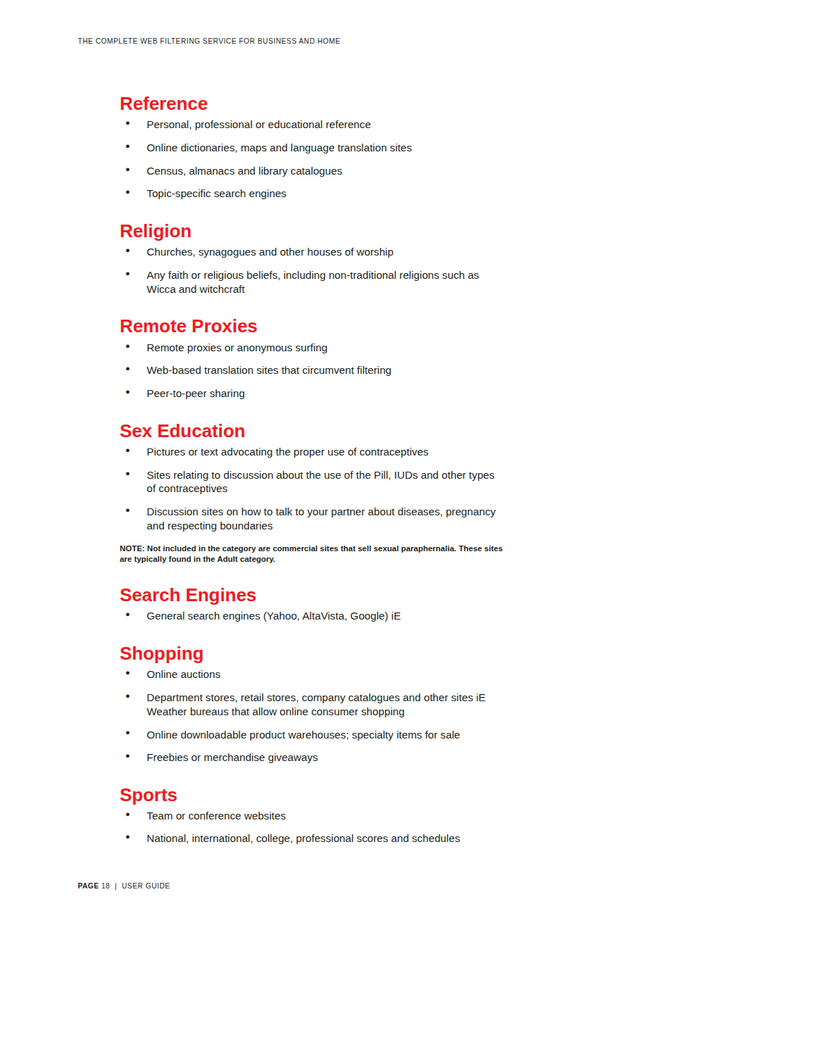The Complete Web Filtering Service for Business and Home
Reference
Personal, professional or educational reference
Online dictionaries, maps and language translation sites
Census, almanacs and library catalogues
Topic-specific search engines
Religion
Churches, synagogues and other houses of worship
Any faith or religious beliefs, including non-traditional religions such as Wicca and witchcraft
Remote Proxies
Remote proxies or anonymous surfing
Web-based translation sites that circumvent filtering
Peer-to-peer sharing
Sex Education
Pictures or text advocating the proper use of contraceptives
Sites relating to discussion about the use of the Pill, IUDs and other types of contraceptives
Discussion sites on how to talk to your partner about diseases, pregnancy and respecting boundaries
NOTE: Not included in the category are commercial sites that sell sexual paraphernalia. These sites are typically found in the Adult category.
Search Engines
General search engines (Yahoo, AltaVista, Google) iE
Shopping
Online auctions
Department stores, retail stores, company catalogues and other sites iE Weather bureaus that allow online consumer shopping
Online downloadable product warehouses; specialty items for sale
Freebies or merchandise giveaways
Sports
Team or conference websites
National, international, college, professional scores and schedules
PAGE 18 | User Guide